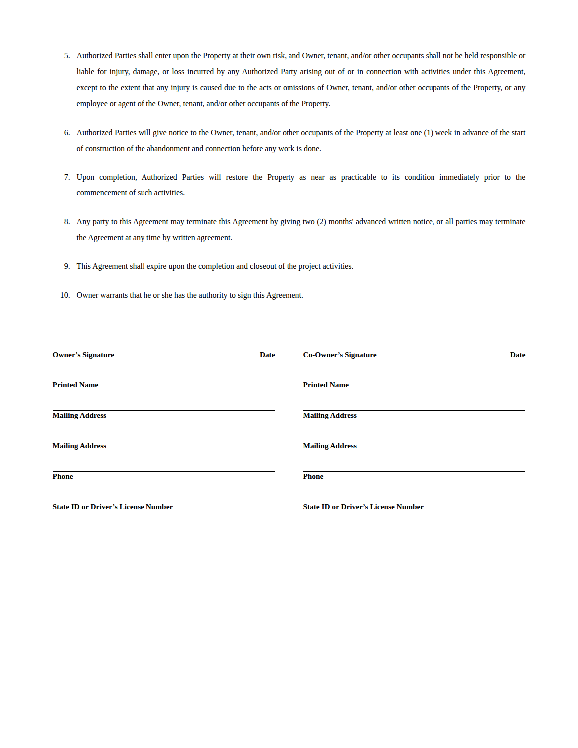5. Authorized Parties shall enter upon the Property at their own risk, and Owner, tenant, and/or other occupants shall not be held responsible or liable for injury, damage, or loss incurred by any Authorized Party arising out of or in connection with activities under this Agreement, except to the extent that any injury is caused due to the acts or omissions of Owner, tenant, and/or other occupants of the Property, or any employee or agent of the Owner, tenant, and/or other occupants of the Property.
6. Authorized Parties will give notice to the Owner, tenant, and/or other occupants of the Property at least one (1) week in advance of the start of construction of the abandonment and connection before any work is done.
7. Upon completion, Authorized Parties will restore the Property as near as practicable to its condition immediately prior to the commencement of such activities.
8. Any party to this Agreement may terminate this Agreement by giving two (2) months' advanced written notice, or all parties may terminate the Agreement at any time by written agreement.
9. This Agreement shall expire upon the completion and closeout of the project activities.
10. Owner warrants that he or she has the authority to sign this Agreement.
| Owner’s Signature Date | | Co-Owner’s Signature Date |
| Printed Name | | Printed Name |
| Mailing Address | | Mailing Address |
| Mailing Address | | Mailing Address |
| Phone | | Phone |
| State ID or Driver’s License Number | | State ID or Driver’s License Number |